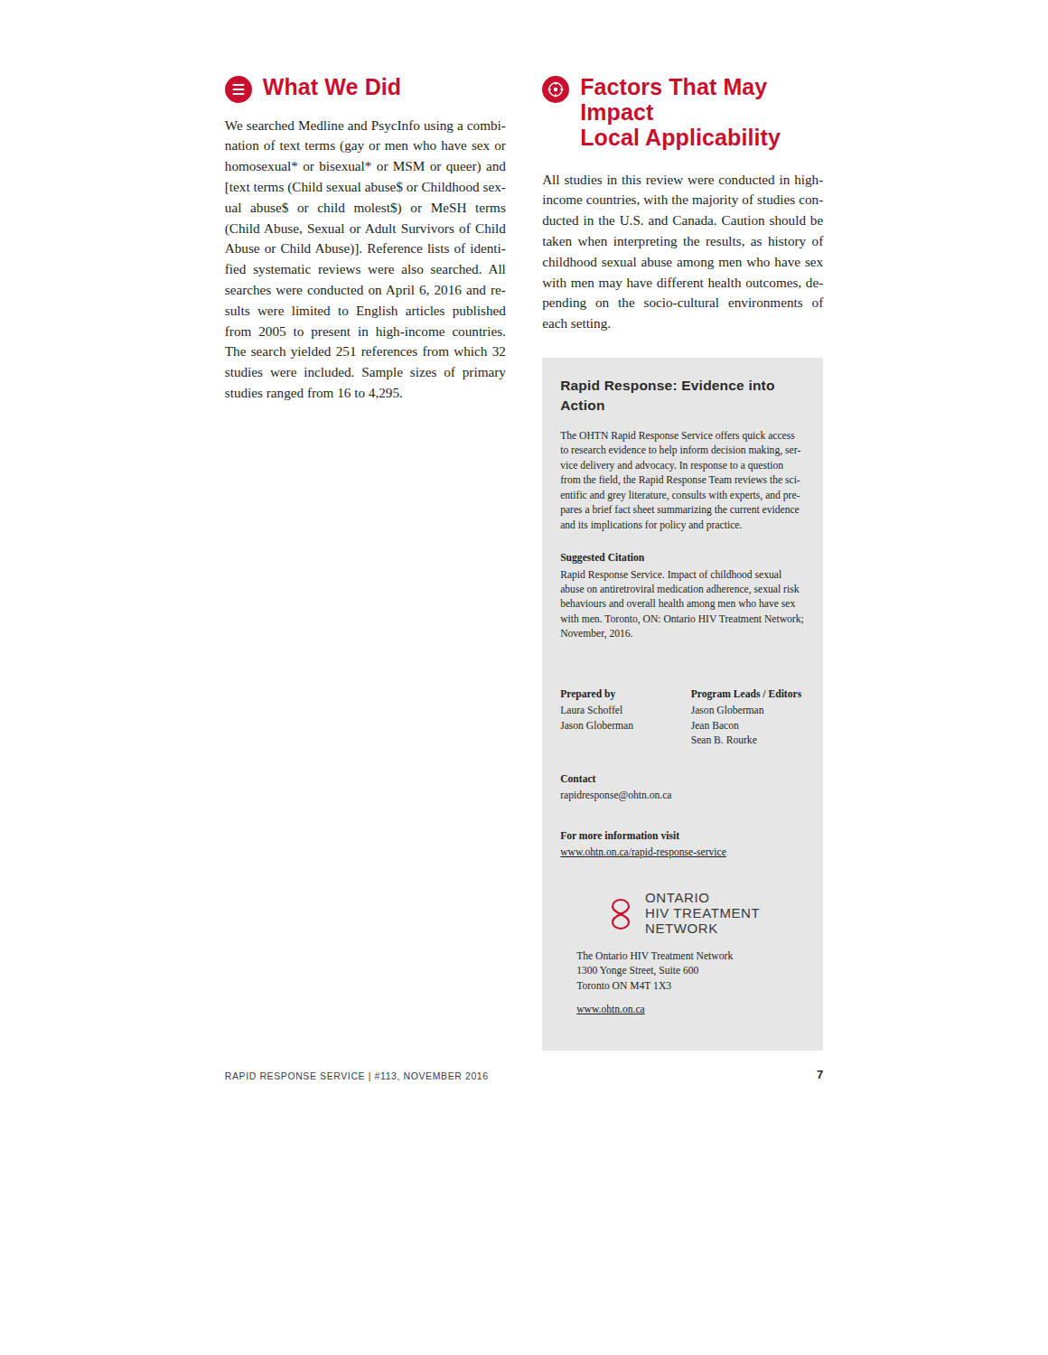What We Did
We searched Medline and PsycInfo using a combination of text terms (gay or men who have sex or homosexual* or bisexual* or MSM or queer) and [text terms (Child sexual abuse$ or Childhood sexual abuse$ or child molest$) or MeSH terms (Child Abuse, Sexual or Adult Survivors of Child Abuse or Child Abuse)]. Reference lists of identified systematic reviews were also searched. All searches were conducted on April 6, 2016 and results were limited to English articles published from 2005 to present in high-income countries. The search yielded 251 references from which 32 studies were included. Sample sizes of primary studies ranged from 16 to 4,295.
Factors That May Impact
Local Applicability
All studies in this review were conducted in high-income countries, with the majority of studies conducted in the U.S. and Canada. Caution should be taken when interpreting the results, as history of childhood sexual abuse among men who have sex with men may have different health outcomes, depending on the socio-cultural environments of each setting.
Rapid Response: Evidence into Action
The OHTN Rapid Response Service offers quick access to research evidence to help inform decision making, service delivery and advocacy. In response to a question from the field, the Rapid Response Team reviews the scientific and grey literature, consults with experts, and prepares a brief fact sheet summarizing the current evidence and its implications for policy and practice.
Suggested Citation
Rapid Response Service. Impact of childhood sexual abuse on antiretroviral medication adherence, sexual risk behaviours and overall health among men who have sex with men. Toronto, ON: Ontario HIV Treatment Network; November, 2016.
Prepared by
Laura Schoffel
Jason Globerman
Program Leads / Editors
Jason Globerman
Jean Bacon
Sean B. Rourke
Contact
rapidresponse@ohtn.on.ca
For more information visit
www.ohtn.on.ca/rapid-response-service
ONTARIO HIV TREATMENT NETWORK
The Ontario HIV Treatment Network
1300 Yonge Street, Suite 600
Toronto ON M4T 1X3
www.ohtn.on.ca
RAPID RESPONSE SERVICE | #113, NOVEMBER 2016
7